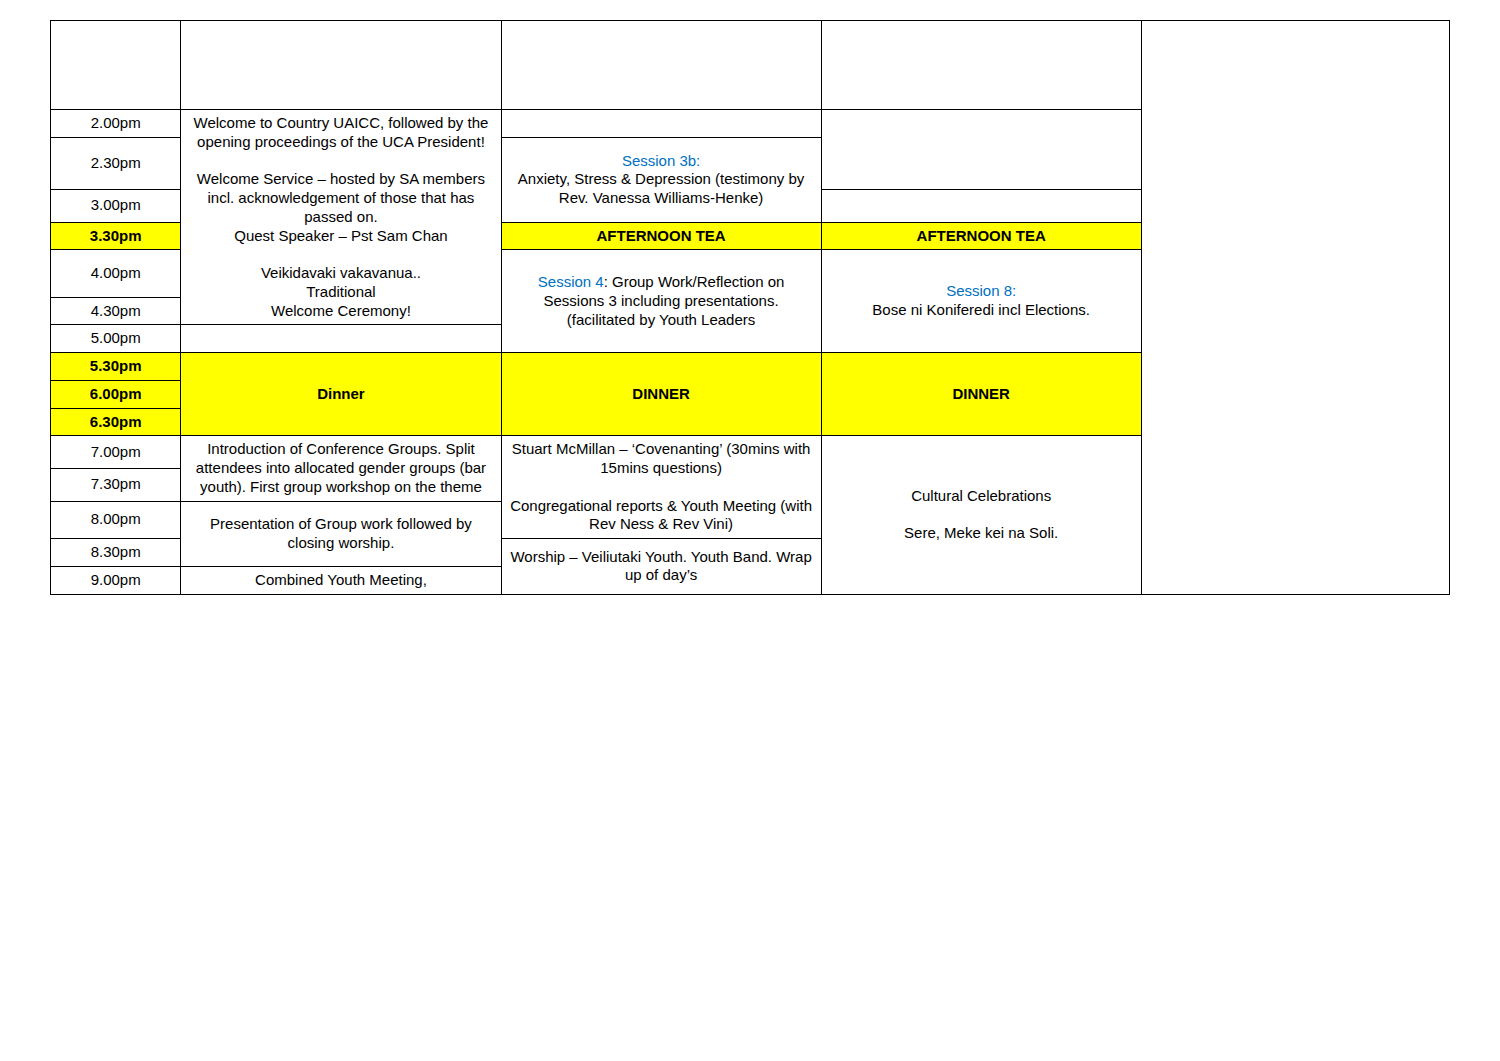| 2.00pm | Welcome to Country UAICC, followed by the opening proceedings of the UCA President! Welcome Service – hosted by SA members incl. acknowledgement of those that has passed on. Quest Speaker – Pst Sam Chan Veikidavaki vakavanua.. Traditional Welcome Ceremony! | | |
| 2.30pm | Session 3b: Anxiety, Stress & Depression (testimony by Rev. Vanessa Williams-Henke) |
| 3.00pm | |
| 3.30pm | AFTERNOON TEA | AFTERNOON TEA |
| 4.00pm | Session 4 : Group Work/Reflection on Sessions 3 including presentations. (facilitated by Youth Leaders | Session 8: Bose ni Koniferedi incl Elections. |
| 4.30pm |
| 5.00pm |
| 5.30pm | Dinner | DINNER | DINNER |
| 6.00pm |
| 6.30pm |
| 7.00pm | Introduction of Conference Groups. Split attendees into allocated gender groups (bar youth). First group workshop on the theme | Stuart McMillan – ‘Covenanting’ (30mins with 15mins questions) Congregational reports & Youth Meeting (with Rev Ness & Rev Vini) | Cultural Celebrations Sere, Meke kei na Soli. |
| 7.30pm |
| 8.00pm | Presentation of Group work followed by closing worship. |
| 8.30pm | Worship – Veiliutaki Youth. Youth Band. Wrap up of day’s |
| 9.00pm | Combined Youth Meeting, |